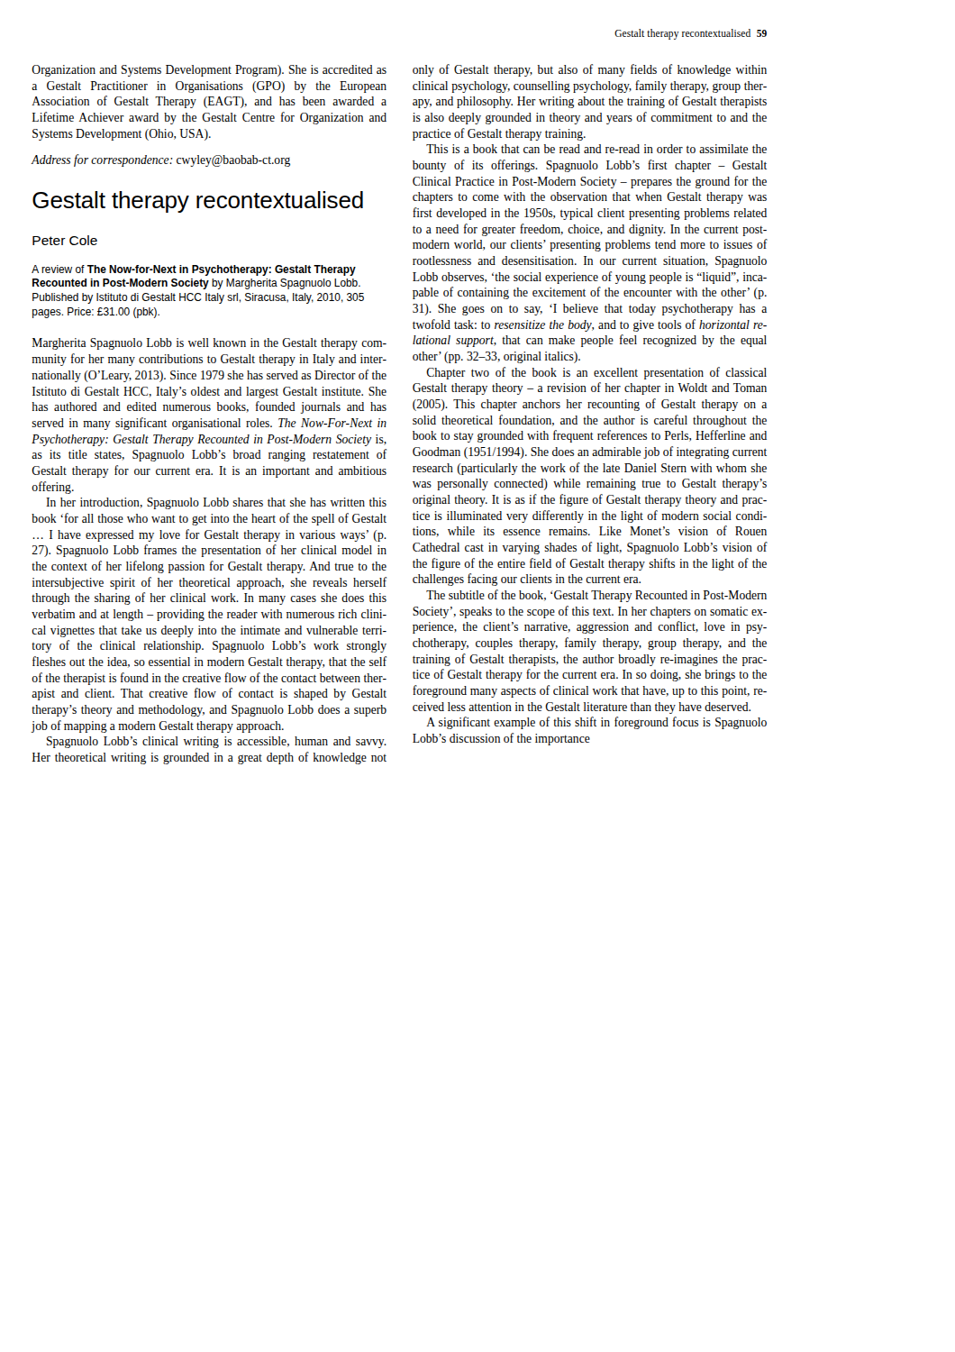Gestalt therapy recontextualised 59
Organization and Systems Development Program). She is accredited as a Gestalt Practitioner in Organisations (GPO) by the European Association of Gestalt Therapy (EAGT), and has been awarded a Lifetime Achiever award by the Gestalt Centre for Organization and Systems Development (Ohio, USA).
Address for correspondence: cwyley@baobab-ct.org
Gestalt therapy recontextualised
Peter Cole
A review of The Now-for-Next in Psychotherapy: Gestalt Therapy Recounted in Post-Modern Society by Margherita Spagnuolo Lobb. Published by Istituto di Gestalt HCC Italy srl, Siracusa, Italy, 2010, 305 pages. Price: £31.00 (pbk).
Margherita Spagnuolo Lobb is well known in the Gestalt therapy community for her many contributions to Gestalt therapy in Italy and internationally (O’Leary, 2013). Since 1979 she has served as Director of the Istituto di Gestalt HCC, Italy’s oldest and largest Gestalt institute. She has authored and edited numerous books, founded journals and has served in many significant organisational roles. The Now-For-Next in Psychotherapy: Gestalt Therapy Recounted in Post-Modern Society is, as its title states, Spagnuolo Lobb’s broad ranging restatement of Gestalt therapy for our current era. It is an important and ambitious offering.
In her introduction, Spagnuolo Lobb shares that she has written this book ‘for all those who want to get into the heart of the spell of Gestalt … I have expressed my love for Gestalt therapy in various ways’ (p. 27). Spagnuolo Lobb frames the presentation of her clinical model in the context of her lifelong passion for Gestalt therapy. And true to the intersubjective spirit of her theoretical approach, she reveals herself through the sharing of her clinical work. In many cases she does this verbatim and at length – providing the reader with numerous rich clinical vignettes that take us deeply into the intimate and vulnerable territory of the clinical relationship. Spagnuolo Lobb’s work strongly fleshes out the idea, so essential in modern Gestalt therapy, that the self of the therapist is found in the creative flow of the contact between therapist and client. That creative flow of contact is shaped by Gestalt therapy’s theory and methodology, and Spagnuolo Lobb does a superb job of mapping a modern Gestalt therapy approach.
Spagnuolo Lobb’s clinical writing is accessible, human and savvy. Her theoretical writing is grounded in a great depth of knowledge not only of Gestalt therapy, but also of many fields of knowledge within clinical psychology, counselling psychology, family therapy, group therapy, and philosophy. Her writing about the training of Gestalt therapists is also deeply grounded in theory and years of commitment to and the practice of Gestalt therapy training.
This is a book that can be read and re-read in order to assimilate the bounty of its offerings. Spagnuolo Lobb’s first chapter – Gestalt Clinical Practice in Post-Modern Society – prepares the ground for the chapters to come with the observation that when Gestalt therapy was first developed in the 1950s, typical client presenting problems related to a need for greater freedom, choice, and dignity. In the current postmodern world, our clients’ presenting problems tend more to issues of rootlessness and desensitisation. In our current situation, Spagnuolo Lobb observes, ‘the social experience of young people is “liquid”, incapable of containing the excitement of the encounter with the other’ (p. 31). She goes on to say, ‘I believe that today psychotherapy has a twofold task: to resensitize the body, and to give tools of horizontal relational support, that can make people feel recognized by the equal other’ (pp. 32–33, original italics).
Chapter two of the book is an excellent presentation of classical Gestalt therapy theory – a revision of her chapter in Woldt and Toman (2005). This chapter anchors her recounting of Gestalt therapy on a solid theoretical foundation, and the author is careful throughout the book to stay grounded with frequent references to Perls, Hefferline and Goodman (1951/1994). She does an admirable job of integrating current research (particularly the work of the late Daniel Stern with whom she was personally connected) while remaining true to Gestalt therapy’s original theory. It is as if the figure of Gestalt therapy theory and practice is illuminated very differently in the light of modern social conditions, while its essence remains. Like Monet’s vision of Rouen Cathedral cast in varying shades of light, Spagnuolo Lobb’s vision of the figure of the entire field of Gestalt therapy shifts in the light of the challenges facing our clients in the current era.
The subtitle of the book, ‘Gestalt Therapy Recounted in Post-Modern Society’, speaks to the scope of this text. In her chapters on somatic experience, the client’s narrative, aggression and conflict, love in psychotherapy, couples therapy, family therapy, group therapy, and the training of Gestalt therapists, the author broadly re-imagines the practice of Gestalt therapy for the current era. In so doing, she brings to the foreground many aspects of clinical work that have, up to this point, received less attention in the Gestalt literature than they have deserved.
A significant example of this shift in foreground focus is Spagnuolo Lobb’s discussion of the importance